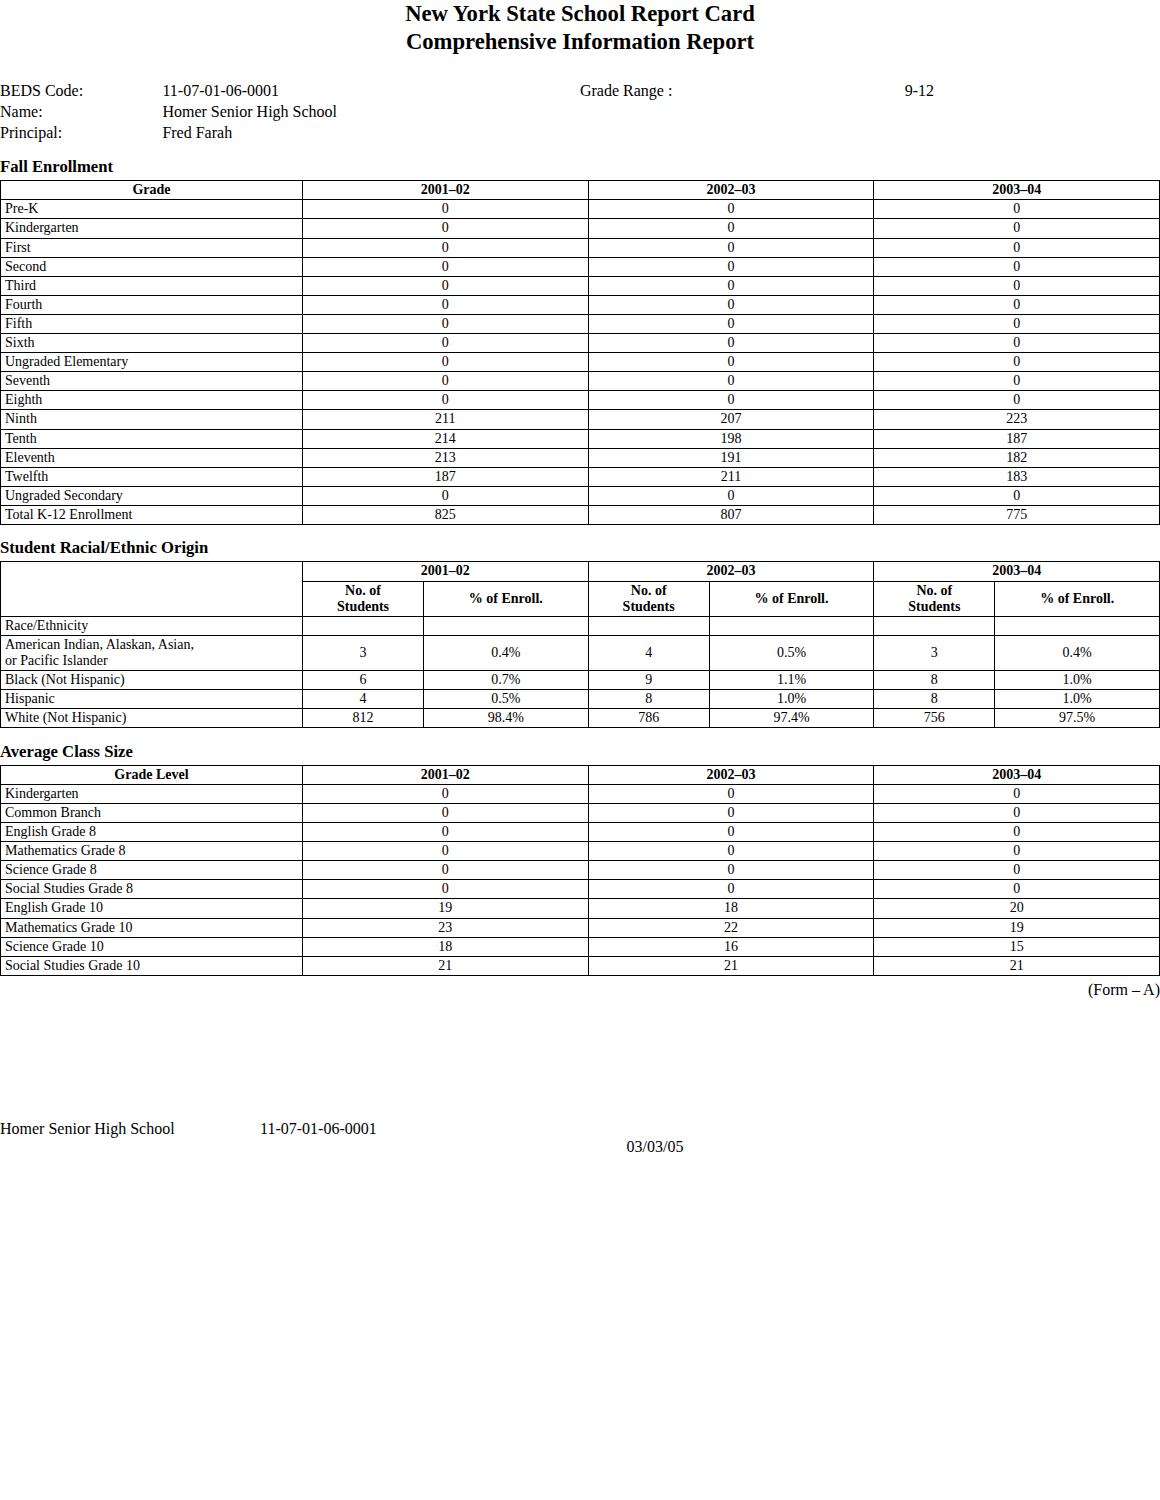New York State School Report Card
Comprehensive Information Report
| BEDS Code: | 11-07-01-06-0001 | Grade Range : | 9-12 |
| Name: | Homer Senior High School | | |
| Principal: | Fred Farah | | |
Fall Enrollment
| Grade | 2001–02 | 2002–03 | 2003–04 |
| --- | --- | --- | --- |
| Pre-K | 0 | 0 | 0 |
| Kindergarten | 0 | 0 | 0 |
| First | 0 | 0 | 0 |
| Second | 0 | 0 | 0 |
| Third | 0 | 0 | 0 |
| Fourth | 0 | 0 | 0 |
| Fifth | 0 | 0 | 0 |
| Sixth | 0 | 0 | 0 |
| Ungraded Elementary | 0 | 0 | 0 |
| Seventh | 0 | 0 | 0 |
| Eighth | 0 | 0 | 0 |
| Ninth | 211 | 207 | 223 |
| Tenth | 214 | 198 | 187 |
| Eleventh | 213 | 191 | 182 |
| Twelfth | 187 | 211 | 183 |
| Ungraded Secondary | 0 | 0 | 0 |
| Total K-12 Enrollment | 825 | 807 | 775 |
Student Racial/Ethnic Origin
| | 2001–02 | 2002–03 | 2003–04 |
| --- | --- | --- | --- |
| No. of Students | % of Enroll. | No. of Students | % of Enroll. | No. of Students | % of Enroll. |
| Race/Ethnicity | | | | | | |
| American Indian, Alaskan, Asian, or Pacific Islander | 3 | 0.4% | 4 | 0.5% | 3 | 0.4% |
| Black (Not Hispanic) | 6 | 0.7% | 9 | 1.1% | 8 | 1.0% |
| Hispanic | 4 | 0.5% | 8 | 1.0% | 8 | 1.0% |
| White (Not Hispanic) | 812 | 98.4% | 786 | 97.4% | 756 | 97.5% |
Average Class Size
| Grade Level | 2001–02 | 2002–03 | 2003–04 |
| --- | --- | --- | --- |
| Kindergarten | 0 | 0 | 0 |
| Common Branch | 0 | 0 | 0 |
| English Grade 8 | 0 | 0 | 0 |
| Mathematics Grade 8 | 0 | 0 | 0 |
| Science Grade 8 | 0 | 0 | 0 |
| Social Studies Grade 8 | 0 | 0 | 0 |
| English Grade 10 | 19 | 18 | 20 |
| Mathematics Grade 10 | 23 | 22 | 19 |
| Science Grade 10 | 18 | 16 | 15 |
| Social Studies Grade 10 | 21 | 21 | 21 |
(Form – A)
Homer Senior High School 11-07-01-06-0001
03/03/05